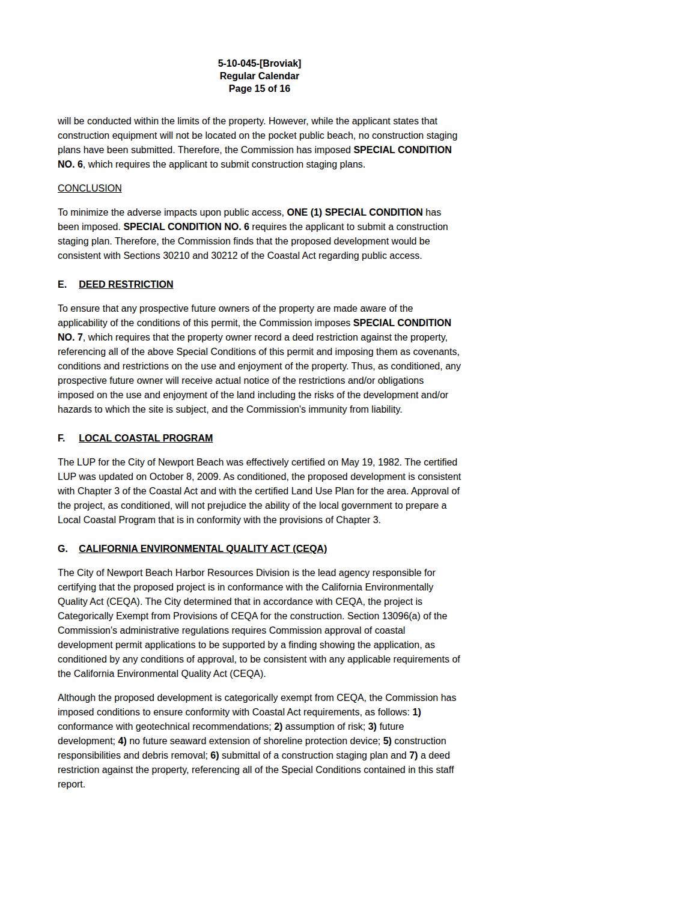5-10-045-[Broviak]
Regular Calendar
Page 15 of 16
will be conducted within the limits of the property. However, while the applicant states that construction equipment will not be located on the pocket public beach, no construction staging plans have been submitted. Therefore, the Commission has imposed SPECIAL CONDITION NO. 6, which requires the applicant to submit construction staging plans.
CONCLUSION
To minimize the adverse impacts upon public access, ONE (1) SPECIAL CONDITION has been imposed. SPECIAL CONDITION NO. 6 requires the applicant to submit a construction staging plan. Therefore, the Commission finds that the proposed development would be consistent with Sections 30210 and 30212 of the Coastal Act regarding public access.
E. DEED RESTRICTION
To ensure that any prospective future owners of the property are made aware of the applicability of the conditions of this permit, the Commission imposes SPECIAL CONDITION NO. 7, which requires that the property owner record a deed restriction against the property, referencing all of the above Special Conditions of this permit and imposing them as covenants, conditions and restrictions on the use and enjoyment of the property. Thus, as conditioned, any prospective future owner will receive actual notice of the restrictions and/or obligations imposed on the use and enjoyment of the land including the risks of the development and/or hazards to which the site is subject, and the Commission's immunity from liability.
F. LOCAL COASTAL PROGRAM
The LUP for the City of Newport Beach was effectively certified on May 19, 1982. The certified LUP was updated on October 8, 2009. As conditioned, the proposed development is consistent with Chapter 3 of the Coastal Act and with the certified Land Use Plan for the area. Approval of the project, as conditioned, will not prejudice the ability of the local government to prepare a Local Coastal Program that is in conformity with the provisions of Chapter 3.
G. CALIFORNIA ENVIRONMENTAL QUALITY ACT (CEQA)
The City of Newport Beach Harbor Resources Division is the lead agency responsible for certifying that the proposed project is in conformance with the California Environmentally Quality Act (CEQA). The City determined that in accordance with CEQA, the project is Categorically Exempt from Provisions of CEQA for the construction. Section 13096(a) of the Commission's administrative regulations requires Commission approval of coastal development permit applications to be supported by a finding showing the application, as conditioned by any conditions of approval, to be consistent with any applicable requirements of the California Environmental Quality Act (CEQA).
Although the proposed development is categorically exempt from CEQA, the Commission has imposed conditions to ensure conformity with Coastal Act requirements, as follows: 1) conformance with geotechnical recommendations; 2) assumption of risk; 3) future development; 4) no future seaward extension of shoreline protection device; 5) construction responsibilities and debris removal; 6) submittal of a construction staging plan and 7) a deed restriction against the property, referencing all of the Special Conditions contained in this staff report.